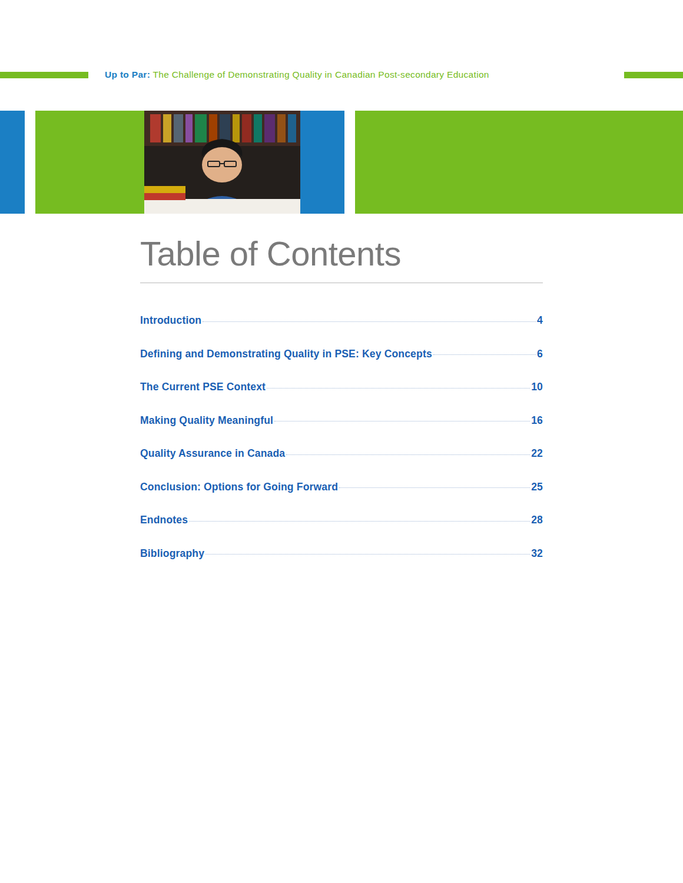Up to Par: The Challenge of Demonstrating Quality in Canadian Post-secondary Education
Table of Contents
Introduction 4
Defining and Demonstrating Quality in PSE: Key Concepts 6
The Current PSE Context 10
Making Quality Meaningful 16
Quality Assurance in Canada 22
Conclusion: Options for Going Forward 25
Endnotes 28
Bibliography 32